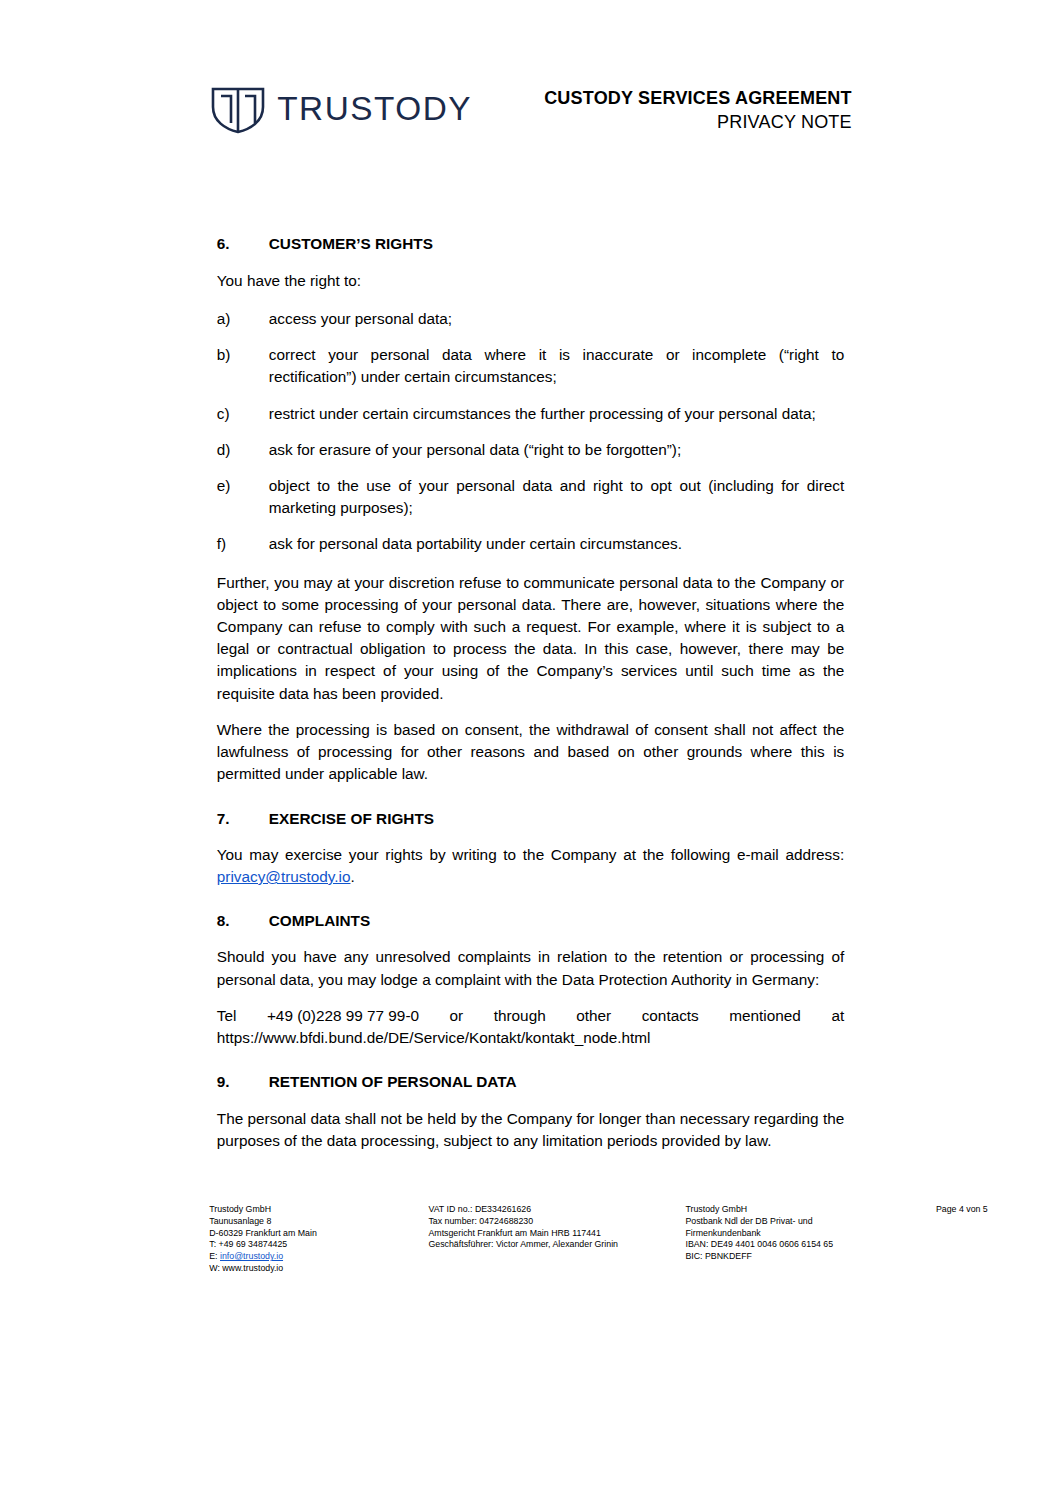TRUSTODY
CUSTODY SERVICES AGREEMENT
PRIVACY NOTE
6. CUSTOMER’S RIGHTS
You have the right to:
a) access your personal data;
b) correct your personal data where it is inaccurate or incomplete (“right to rectification”) under certain circumstances;
c) restrict under certain circumstances the further processing of your personal data;
d) ask for erasure of your personal data (“right to be forgotten”);
e) object to the use of your personal data and right to opt out (including for direct marketing purposes);
f) ask for personal data portability under certain circumstances.
Further, you may at your discretion refuse to communicate personal data to the Company or object to some processing of your personal data. There are, however, situations where the Company can refuse to comply with such a request. For example, where it is subject to a legal or contractual obligation to process the data. In this case, however, there may be implications in respect of your using of the Company’s services until such time as the requisite data has been provided.
Where the processing is based on consent, the withdrawal of consent shall not affect the lawfulness of processing for other reasons and based on other grounds where this is permitted under applicable law.
7. EXERCISE OF RIGHTS
You may exercise your rights by writing to the Company at the following e-mail address: privacy@trustody.io.
8. COMPLAINTS
Should you have any unresolved complaints in relation to the retention or processing of personal data, you may lodge a complaint with the Data Protection Authority in Germany:
Tel +49 (0)228 99 77 99-0 or through other contacts mentioned at
https://www.bfdi.bund.de/DE/Service/Kontakt/kontakt_node.html
9. RETENTION OF PERSONAL DATA
The personal data shall not be held by the Company for longer than necessary regarding the purposes of the data processing, subject to any limitation periods provided by law.
Trustody GmbH
Taunusanlage 8
D-60329 Frankfurt am Main
T: +49 69 34874425
E: info@trustody.io
W: www.trustody.io
VAT ID no.: DE334261626
Tax number: 04724688230
Amtsgericht Frankfurt am Main HRB 117441
Geschäftsführer: Victor Ammer, Alexander Grinin
Trustody GmbH
Postbank Ndl der DB Privat- und
Firmenkundenbank
IBAN: DE49 4401 0046 0606 6154 65
BIC: PBNKDEFF
Page 4 von 5